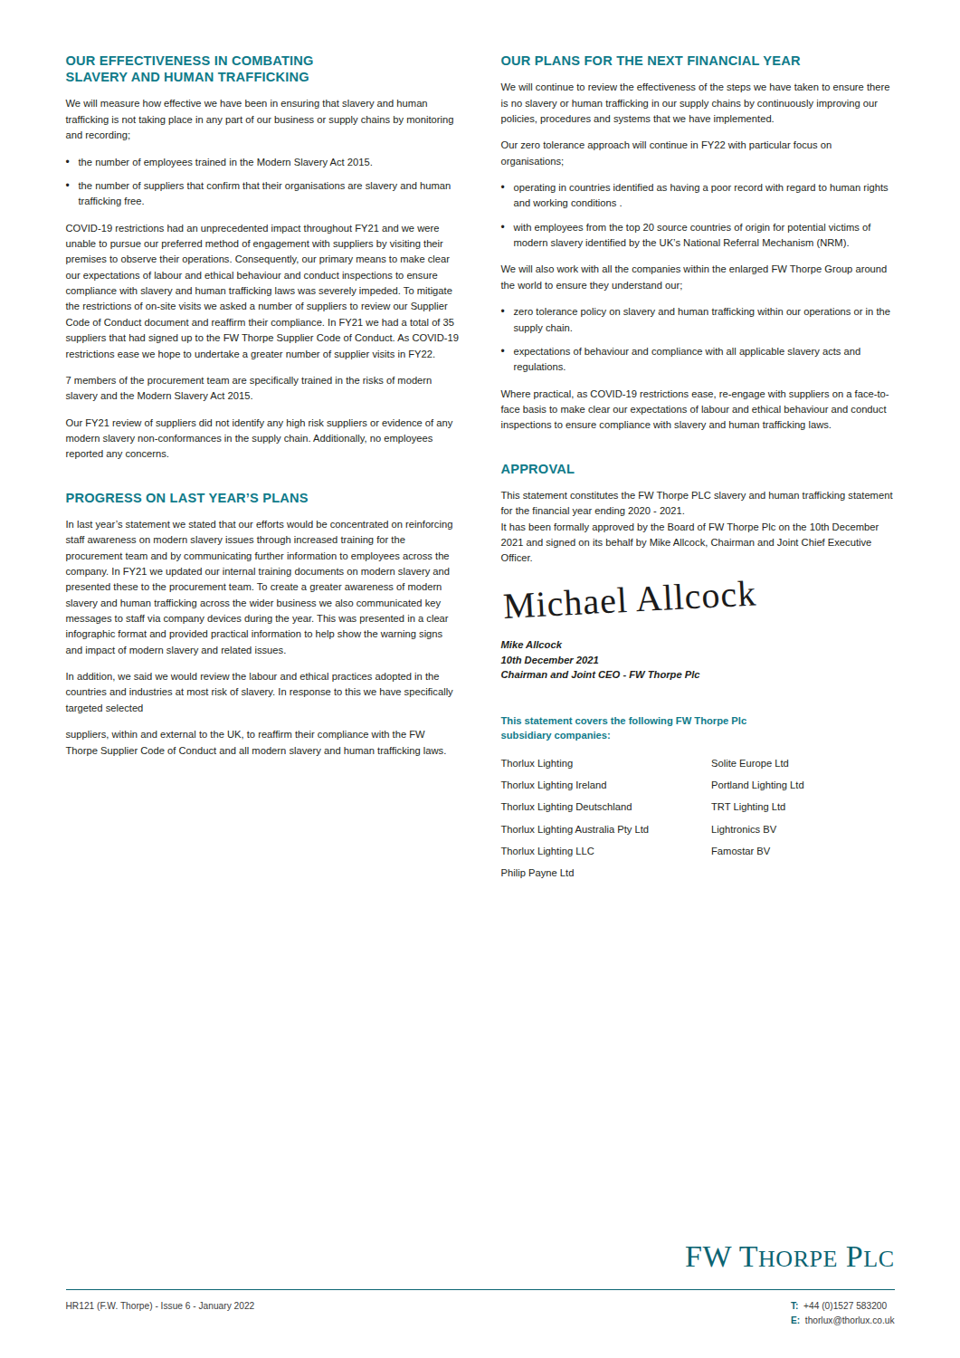Our effectiveness in combating
slavery and human trafficking
We will measure how effective we have been in ensuring that slavery and human trafficking is not taking place in any part of our business or supply chains by monitoring and recording;
the number of employees trained in the Modern Slavery Act 2015.
the number of suppliers that confirm that their organisations are slavery and human trafficking free.
COVID-19 restrictions had an unprecedented impact throughout FY21 and we were unable to pursue our preferred method of engagement with suppliers by visiting their premises to observe their operations. Consequently, our primary means to make clear our expectations of labour and ethical behaviour and conduct inspections to ensure compliance with slavery and human trafficking laws was severely impeded. To mitigate the restrictions of on-site visits we asked a number of suppliers to review our Supplier Code of Conduct document and reaffirm their compliance. In FY21 we had a total of 35 suppliers that had signed up to the FW Thorpe Supplier Code of Conduct. As COVID-19 restrictions ease we hope to undertake a greater number of supplier visits in FY22.
7 members of the procurement team are specifically trained in the risks of modern slavery and the Modern Slavery Act 2015.
Our FY21 review of suppliers did not identify any high risk suppliers or evidence of any modern slavery non-conformances in the supply chain. Additionally, no employees reported any concerns.
Progress on last year’s plans
In last year’s statement we stated that our efforts would be concentrated on reinforcing staff awareness on modern slavery issues through increased training for the procurement team and by communicating further information to employees across the company. In FY21 we updated our internal training documents on modern slavery and presented these to the procurement team. To create a greater awareness of modern slavery and human trafficking across the wider business we also communicated key messages to staff via company devices during the year. This was presented in a clear infographic format and provided practical information to help show the warning signs and impact of modern slavery and related issues.
In addition, we said we would review the labour and ethical practices adopted in the countries and industries at most risk of slavery. In response to this we have specifically targeted selected
suppliers, within and external to the UK, to reaffirm their compliance with the FW Thorpe Supplier Code of Conduct and all modern slavery and human trafficking laws.
Our plans for the next financial year
We will continue to review the effectiveness of the steps we have taken to ensure there is no slavery or human trafficking in our supply chains by continuously improving our policies, procedures and systems that we have implemented.
Our zero tolerance approach will continue in FY22 with particular focus on organisations;
operating in countries identified as having a poor record with regard to human rights and working conditions .
with employees from the top 20 source countries of origin for potential victims of modern slavery identified by the UK’s National Referral Mechanism (NRM).
We will also work with all the companies within the enlarged FW Thorpe Group around the world to ensure they understand our;
zero tolerance policy on slavery and human trafficking within our operations or in the supply chain.
expectations of behaviour and compliance with all applicable slavery acts and regulations.
Where practical, as COVID-19 restrictions ease, re-engage with suppliers on a face-to-face basis to make clear our expectations of labour and ethical behaviour and conduct inspections to ensure compliance with slavery and human trafficking laws.
Approval
This statement constitutes the FW Thorpe PLC slavery and human trafficking statement for the financial year ending 2020 - 2021.
It has been formally approved by the Board of FW Thorpe Plc on the 10th December 2021 and signed on its behalf by Mike Allcock, Chairman and Joint Chief Executive Officer.
Michael Allcock
Mike Allcock 10th December 2021 Chairman and Joint CEO - FW Thorpe Plc
This statement covers the following FW Thorpe Plc
subsidiary companies:
Thorlux Lighting
Thorlux Lighting Ireland
Thorlux Lighting Deutschland
Thorlux Lighting Australia Pty Ltd
Thorlux Lighting LLC
Philip Payne Ltd
Solite Europe Ltd
Portland Lighting Ltd
TRT Lighting Ltd
Lightronics BV
Famostar BV
FW THORPE PLC
HR121 (F.W. Thorpe) - Issue 6 - January 2022
T: +44 (0)1527 583200
E: thorlux@thorlux.co.uk